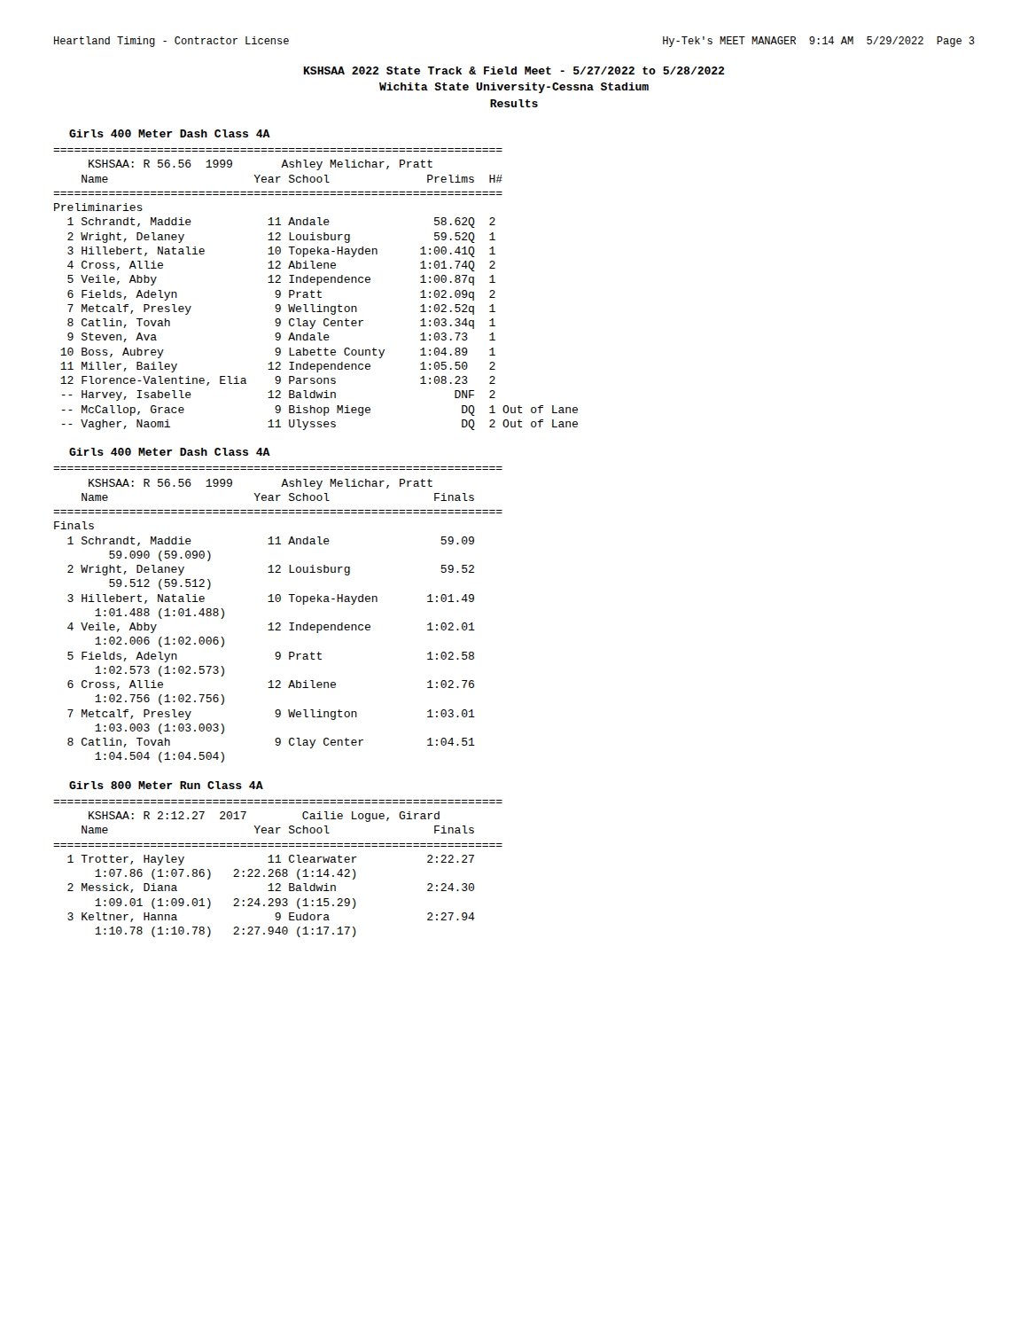Heartland Timing - Contractor License Hy-Tek's MEET MANAGER 9:14 AM 5/29/2022 Page 3
KSHSAA 2022 State Track & Field Meet - 5/27/2022 to 5/28/2022
Wichita State University-Cessna Stadium
Results
Girls 400 Meter Dash Class 4A
=================================================================
     KSHSAA: R 56.56  1999       Ashley Melichar, Pratt
    Name                     Year School              Prelims  H#
=================================================================
Preliminaries
  1 Schrandt, Maddie           11 Andale               58.62Q  2
  2 Wright, Delaney            12 Louisburg            59.52Q  1
  3 Hillebert, Natalie         10 Topeka-Hayden      1:00.41Q  1
  4 Cross, Allie               12 Abilene            1:01.74Q  2
  5 Veile, Abby                12 Independence       1:00.87q  1
  6 Fields, Adelyn              9 Pratt              1:02.09q  2
  7 Metcalf, Presley            9 Wellington         1:02.52q  1
  8 Catlin, Tovah               9 Clay Center        1:03.34q  1
  9 Steven, Ava                 9 Andale             1:03.73   1
 10 Boss, Aubrey                9 Labette County     1:04.89   1
 11 Miller, Bailey             12 Independence       1:05.50   2
 12 Florence-Valentine, Elia    9 Parsons            1:08.23   2
 -- Harvey, Isabelle           12 Baldwin                 DNF  2
 -- McCallop, Grace             9 Bishop Miege             DQ  1 Out of Lane
 -- Vagher, Naomi              11 Ulysses                  DQ  2 Out of Lane
Girls 400 Meter Dash Class 4A
=================================================================
     KSHSAA: R 56.56  1999       Ashley Melichar, Pratt
    Name                     Year School               Finals
=================================================================
Finals
  1 Schrandt, Maddie           11 Andale                59.09
        59.090 (59.090)
  2 Wright, Delaney            12 Louisburg             59.52
        59.512 (59.512)
  3 Hillebert, Natalie         10 Topeka-Hayden       1:01.49
      1:01.488 (1:01.488)
  4 Veile, Abby                12 Independence        1:02.01
      1:02.006 (1:02.006)
  5 Fields, Adelyn              9 Pratt               1:02.58
      1:02.573 (1:02.573)
  6 Cross, Allie               12 Abilene             1:02.76
      1:02.756 (1:02.756)
  7 Metcalf, Presley            9 Wellington          1:03.01
      1:03.003 (1:03.003)
  8 Catlin, Tovah               9 Clay Center         1:04.51
      1:04.504 (1:04.504)
Girls 800 Meter Run Class 4A
=================================================================
     KSHSAA: R 2:12.27  2017        Cailie Logue, Girard
    Name                     Year School               Finals
=================================================================
  1 Trotter, Hayley            11 Clearwater          2:22.27
      1:07.86 (1:07.86)   2:22.268 (1:14.42)
  2 Messick, Diana             12 Baldwin             2:24.30
      1:09.01 (1:09.01)   2:24.293 (1:15.29)
  3 Keltner, Hanna              9 Eudora              2:27.94
      1:10.78 (1:10.78)   2:27.940 (1:17.17)